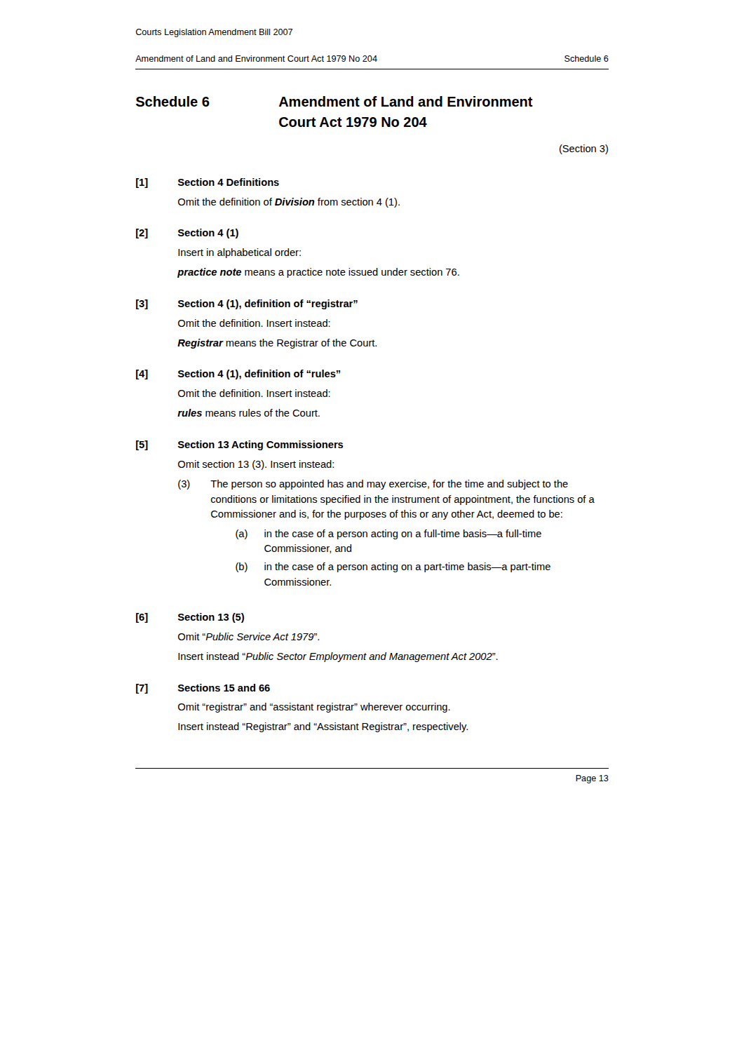Courts Legislation Amendment Bill 2007
Amendment of Land and Environment Court Act 1979 No 204 Schedule 6
Schedule 6 Amendment of Land and Environment
Court Act 1979 No 204
(Section 3)
[1]
Section 4 Definitions
Omit the definition of Division from section 4 (1).
[2]
Section 4 (1)
Insert in alphabetical order:
practice note means a practice note issued under section 76.
[3]
Section 4 (1), definition of “registrar”
Omit the definition. Insert instead:
Registrar means the Registrar of the Court.
[4]
Section 4 (1), definition of “rules”
Omit the definition. Insert instead:
rules means rules of the Court.
[5]
Section 13 Acting Commissioners
Omit section 13 (3). Insert instead:
(3)
The person so appointed has and may exercise, for the time and subject to the conditions or limitations specified in the instrument of appointment, the functions of a Commissioner and is, for the purposes of this or any other Act, deemed to be:
(a)
in the case of a person acting on a full-time basis—a full-time Commissioner, and
(b)
in the case of a person acting on a part-time basis—a part-time Commissioner.
[6]
Section 13 (5)
Omit “Public Service Act 1979”.
Insert instead “Public Sector Employment and Management Act 2002”.
[7]
Sections 15 and 66
Omit “registrar” and “assistant registrar” wherever occurring.
Insert instead “Registrar” and “Assistant Registrar”, respectively.
Page 13